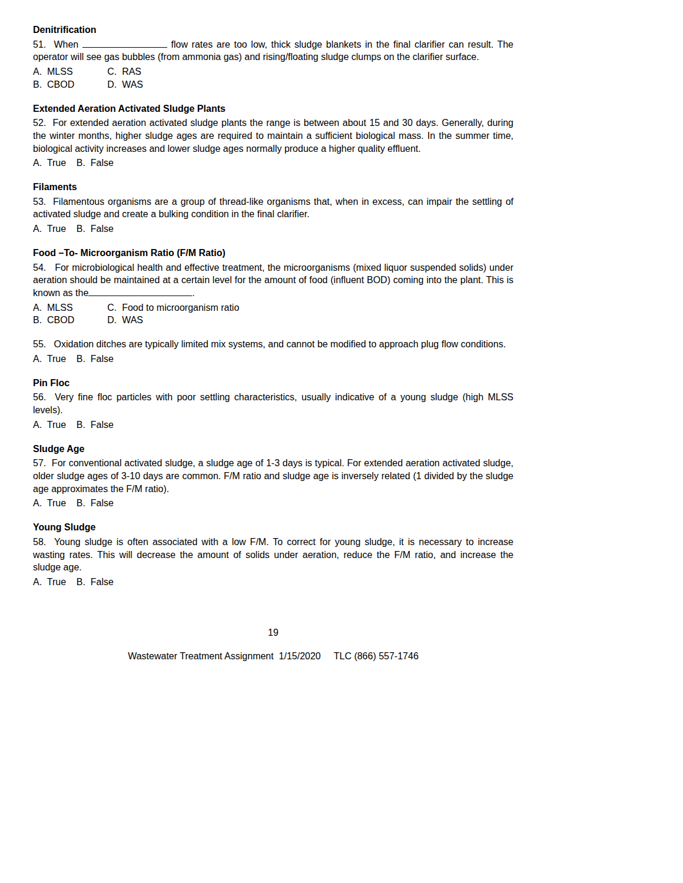Denitrification
51. When flow rates are too low, thick sludge blankets in the final clarifier can result. The operator will see gas bubbles (from ammonia gas) and rising/floating sludge clumps on the clarifier surface.
| A. MLSS | C. RAS |
| B. CBOD | D. WAS |
Extended Aeration Activated Sludge Plants
52. For extended aeration activated sludge plants the range is between about 15 and 30 days. Generally, during the winter months, higher sludge ages are required to maintain a sufficient biological mass. In the summer time, biological activity increases and lower sludge ages normally produce a higher quality effluent.
A. True B. False
Filaments
53. Filamentous organisms are a group of thread-like organisms that, when in excess, can impair the settling of activated sludge and create a bulking condition in the final clarifier.
A. True B. False
Food –To- Microorganism Ratio (F/M Ratio)
54. For microbiological health and effective treatment, the microorganisms (mixed liquor suspended solids) under aeration should be maintained at a certain level for the amount of food (influent BOD) coming into the plant. This is known as the .
| A. MLSS | C. Food to microorganism ratio |
| B. CBOD | D. WAS |
55. Oxidation ditches are typically limited mix systems, and cannot be modified to approach plug flow conditions.
A. True B. False
Pin Floc
56. Very fine floc particles with poor settling characteristics, usually indicative of a young sludge (high MLSS levels).
A. True B. False
Sludge Age
57. For conventional activated sludge, a sludge age of 1-3 days is typical. For extended aeration activated sludge, older sludge ages of 3-10 days are common. F/M ratio and sludge age is inversely related (1 divided by the sludge age approximates the F/M ratio).
A. True B. False
Young Sludge
58. Young sludge is often associated with a low F/M. To correct for young sludge, it is necessary to increase wasting rates. This will decrease the amount of solids under aeration, reduce the F/M ratio, and increase the sludge age.
A. True B. False
19
Wastewater Treatment Assignment 1/15/2020 TLC (866) 557-1746